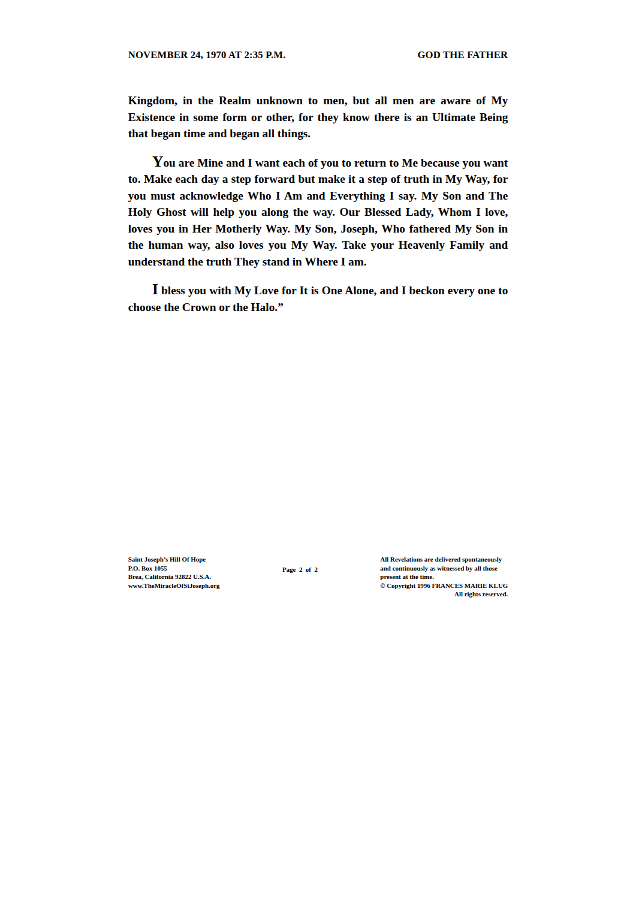November 24, 1970 at 2:35 P.M.
God The Father
Kingdom, in the Realm unknown to men, but all men are aware of My Existence in some form or other, for they know there is an Ultimate Being that began time and began all things.
You are Mine and I want each of you to return to Me because you want to. Make each day a step forward but make it a step of truth in My Way, for you must acknowledge Who I Am and Everything I say. My Son and The Holy Ghost will help you along the way. Our Blessed Lady, Whom I love, loves you in Her Motherly Way. My Son, Joseph, Who fathered My Son in the human way, also loves you My Way. Take your Heavenly Family and understand the truth They stand in Where I am.
I bless you with My Love for It is One Alone, and I beckon every one to choose the Crown or the Halo.”
Saint Joseph’s Hill Of Hope
P.O. Box 1055
Brea, California 92822 U.S.A.
www.TheMiracleOfStJoseph.org
Page 2 of 2
All Revelations are delivered spontaneously
and continuously as witnessed by all those
present at the time.
© Copyright 1996 FRANCES MARIE KLUG
All rights reserved.